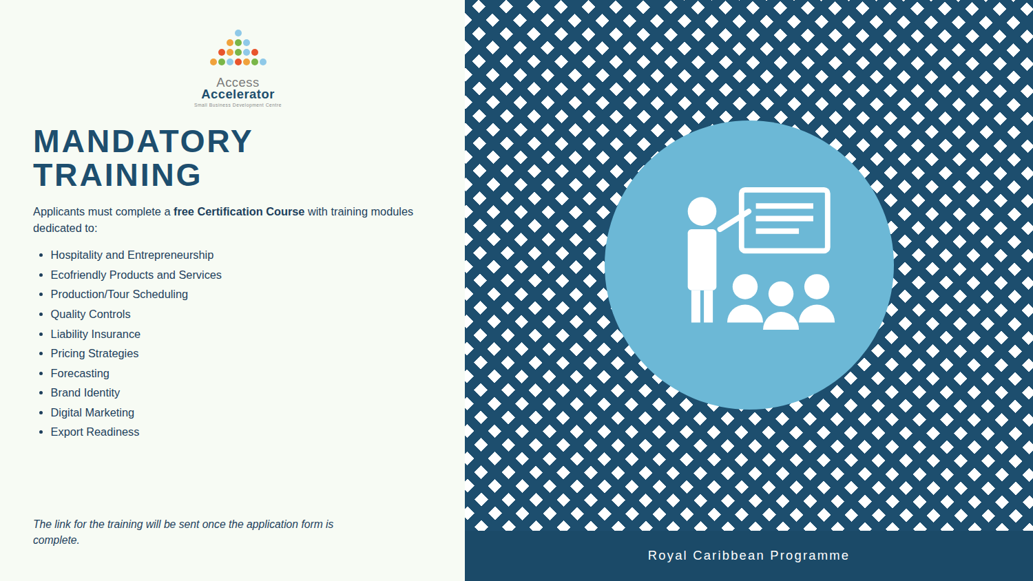Access Accelerator Small Business Development Centre
Mandatory
Training
Applicants must complete a free Certification Course with training modules dedicated to:
Hospitality and Entrepreneurship
Ecofriendly Products and Services
Production/Tour Scheduling
Quality Controls
Liability Insurance
Pricing Strategies
Forecasting
Brand Identity
Digital Marketing
Export Readiness
The link for the training will be sent once the application form is complete.
Royal Caribbean Programme